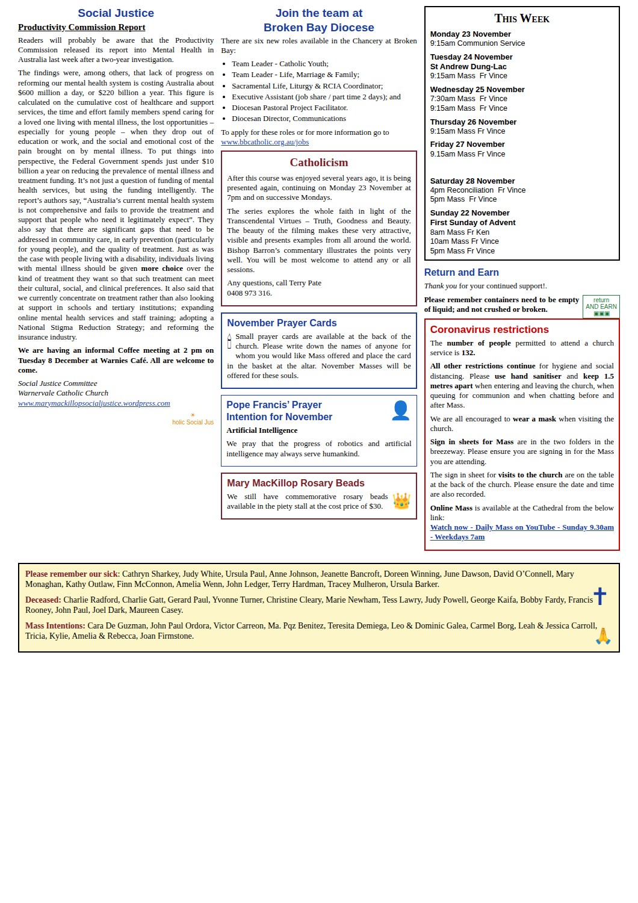Social Justice
Productivity Commission Report
Readers will probably be aware that the Productivity Commission released its report into Mental Health in Australia last week after a two-year investigation.
The findings were, among others, that lack of progress on reforming our mental health system is costing Australia about $600 million a day, or $220 billion a year. This figure is calculated on the cumulative cost of healthcare and support services, the time and effort family members spend caring for a loved one living with mental illness, the lost opportunities – especially for young people – when they drop out of education or work, and the social and emotional cost of the pain brought on by mental illness. To put things into perspective, the Federal Government spends just under $10 billion a year on reducing the prevalence of mental illness and treatment funding. It’s not just a question of funding of mental health services, but using the funding intelligently. The report’s authors say, “Australia’s current mental health system is not comprehensive and fails to provide the treatment and support that people who need it legitimately expect”. They also say that there are significant gaps that need to be addressed in community care, in early prevention (particularly for young people), and the quality of treatment. Just as was the case with people living with a disability, individuals living with mental illness should be given more choice over the kind of treatment they want so that such treatment can meet their cultural, social, and clinical preferences. It also said that we currently concentrate on treatment rather than also looking at support in schools and tertiary institutions; expanding online mental health services and staff training; adopting a National Stigma Reduction Strategy; and reforming the insurance industry.
We are having an informal Coffee meeting at 2 pm on Tuesday 8 December at Warnies Café. All are welcome to come.
Social Justice Committee
Warnervale Catholic Church
www.marymackillopsocialjustice.wordpress.com
☀
holic Social Jus
Join the team at
Broken Bay Diocese
There are six new roles available in the Chancery at Broken Bay:
Team Leader - Catholic Youth;
Team Leader - Life, Marriage & Family;
Sacramental Life, Liturgy & RCIA Coordinator;
Executive Assistant (job share / part time 2 days); and
Diocesan Pastoral Project Facilitator.
Diocesan Director, Communications
To apply for these roles or for more information go to
www.bbcatholic.org.au/jobs
Catholicism
After this course was enjoyed several years ago, it is being presented again, continuing on Monday 23 November at 7pm and on successive Mondays.
The series explores the whole faith in light of the Transcendental Virtues – Truth, Goodness and Beauty. The beauty of the filming makes these very attractive, visible and presents examples from all around the world. Bishop Barron’s commentary illustrates the points very well. You will be most welcome to attend any or all sessions.
Any questions, call Terry Pate
0408 973 316.
November Prayer Cards
🕯
Small prayer cards are available at the back of the church. Please write down the names of anyone for whom you would like Mass offered and place the card in the basket at the altar. November Masses will be offered for these souls.
👤
Pope Francis’ Prayer
Intention for November
Artificial Intelligence
We pray that the progress of robotics and artificial intelligence may always serve humankind.
Mary MacKillop Rosary Beads
👑
We still have commemorative rosary beads available in the piety stall at the cost price of $30.
This Week
Monday 23 November
9:15am Communion Service
Tuesday 24 November
St Andrew Dung-Lac
9:15am Mass Fr Vince
Wednesday 25 November
7:30am Mass Fr Vince
9:15am Mass Fr Vince
Thursday 26 November
9:15am Mass Fr Vince
Friday 27 November
9.15am Mass Fr Vince
Saturday 28 November
4pm Reconciliation Fr Vince
5pm Mass Fr Vince
Sunday 22 November
First Sunday of Advent
8am Mass Fr Ken
10am Mass Fr Vince
5pm Mass Fr Vince
Return and Earn
Thank you for your continued support!.
return
AND EARN
▣▣▣
Please remember containers need to be empty of liquid; and not crushed or broken.
Coronavirus restrictions
The number of people permitted to attend a church service is 132.
All other restrictions continue for hygiene and social distancing. Please use hand sanitiser and keep 1.5 metres apart when entering and leaving the church, when queuing for communion and when chatting before and after Mass.
We are all encouraged to wear a mask when visiting the church.
Sign in sheets for Mass are in the two folders in the breezeway. Please ensure you are signing in for the Mass you are attending.
The sign in sheet for visits to the church are on the table at the back of the church. Please ensure the date and time are also recorded.
Online Mass is available at the Cathedral from the below link:
Watch now - Daily Mass on YouTube - Sunday 9.30am - Weekdays 7am
✝
🙏
Please remember our sick: Cathryn Sharkey, Judy White, Ursula Paul, Anne Johnson, Jeanette Bancroft, Doreen Winning, June Dawson, David O’Connell, Mary Monaghan, Kathy Outlaw, Finn McConnon, Amelia Wenn, John Ledger, Terry Hardman, Tracey Mulheron, Ursula Barker.
Deceased: Charlie Radford, Charlie Gatt, Gerard Paul, Yvonne Turner, Christine Cleary, Marie Newham, Tess Lawry, Judy Powell, George Kaifa, Bobby Fardy, Francis Rooney, John Paul, Joel Dark, Maureen Casey.
Mass Intentions: Cara De Guzman, John Paul Ordora, Victor Carreon, Ma. Pqz Benitez, Teresita Demiega, Leo & Dominic Galea, Carmel Borg, Leah & Jessica Carroll, Tricia, Kylie, Amelia & Rebecca, Joan Firmstone.